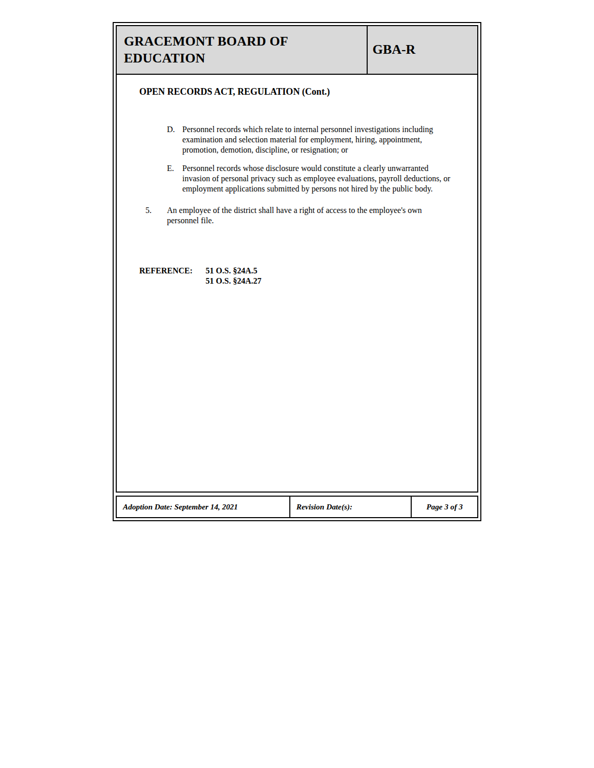GRACEMONT BOARD OF EDUCATION
GBA-R
OPEN RECORDS ACT, REGULATION (Cont.)
D.
Personnel records which relate to internal personnel investigations including examination and selection material for employment, hiring, appointment, promotion, demotion, discipline, or resignation; or
E.
Personnel records whose disclosure would constitute a clearly unwarranted invasion of personal privacy such as employee evaluations, payroll deductions, or employment applications submitted by persons not hired by the public body.
5.
An employee of the district shall have a right of access to the employee's own personnel file.
REFERENCE:
51 O.S. §24A.5
51 O.S. §24A.27
Adoption Date: September 14, 2021
Revision Date(s):
Page 3 of 3